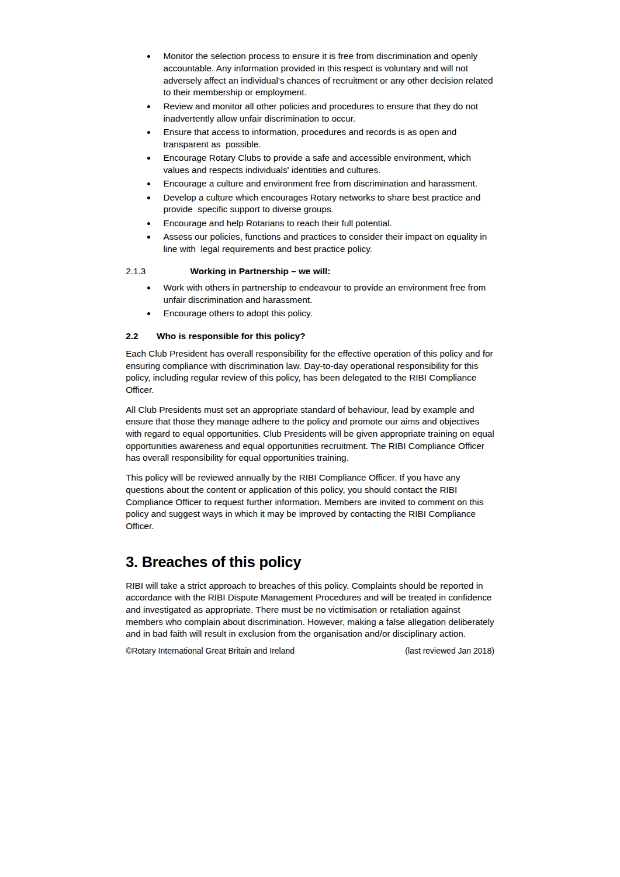Monitor the selection process to ensure it is free from discrimination and openly accountable. Any information provided in this respect is voluntary and will not adversely affect an individual's chances of recruitment or any other decision related to their membership or employment.
Review and monitor all other policies and procedures to ensure that they do not inadvertently allow unfair discrimination to occur.
Ensure that access to information, procedures and records is as open and transparent as possible.
Encourage Rotary Clubs to provide a safe and accessible environment, which values and respects individuals' identities and cultures.
Encourage a culture and environment free from discrimination and harassment.
Develop a culture which encourages Rotary networks to share best practice and provide specific support to diverse groups.
Encourage and help Rotarians to reach their full potential.
Assess our policies, functions and practices to consider their impact on equality in line with legal requirements and best practice policy.
2.1.3 Working in Partnership – we will:
Work with others in partnership to endeavour to provide an environment free from unfair discrimination and harassment.
Encourage others to adopt this policy.
2.2 Who is responsible for this policy?
Each Club President has overall responsibility for the effective operation of this policy and for ensuring compliance with discrimination law. Day-to-day operational responsibility for this policy, including regular review of this policy, has been delegated to the RIBI Compliance Officer.
All Club Presidents must set an appropriate standard of behaviour, lead by example and ensure that those they manage adhere to the policy and promote our aims and objectives with regard to equal opportunities. Club Presidents will be given appropriate training on equal opportunities awareness and equal opportunities recruitment. The RIBI Compliance Officer has overall responsibility for equal opportunities training.
This policy will be reviewed annually by the RIBI Compliance Officer. If you have any questions about the content or application of this policy, you should contact the RIBI Compliance Officer to request further information. Members are invited to comment on this policy and suggest ways in which it may be improved by contacting the RIBI Compliance Officer.
3. Breaches of this policy
RIBI will take a strict approach to breaches of this policy. Complaints should be reported in accordance with the RIBI Dispute Management Procedures and will be treated in confidence and investigated as appropriate. There must be no victimisation or retaliation against members who complain about discrimination. However, making a false allegation deliberately and in bad faith will result in exclusion from the organisation and/or disciplinary action.
©Rotary International Great Britain and Ireland (last reviewed Jan 2018)